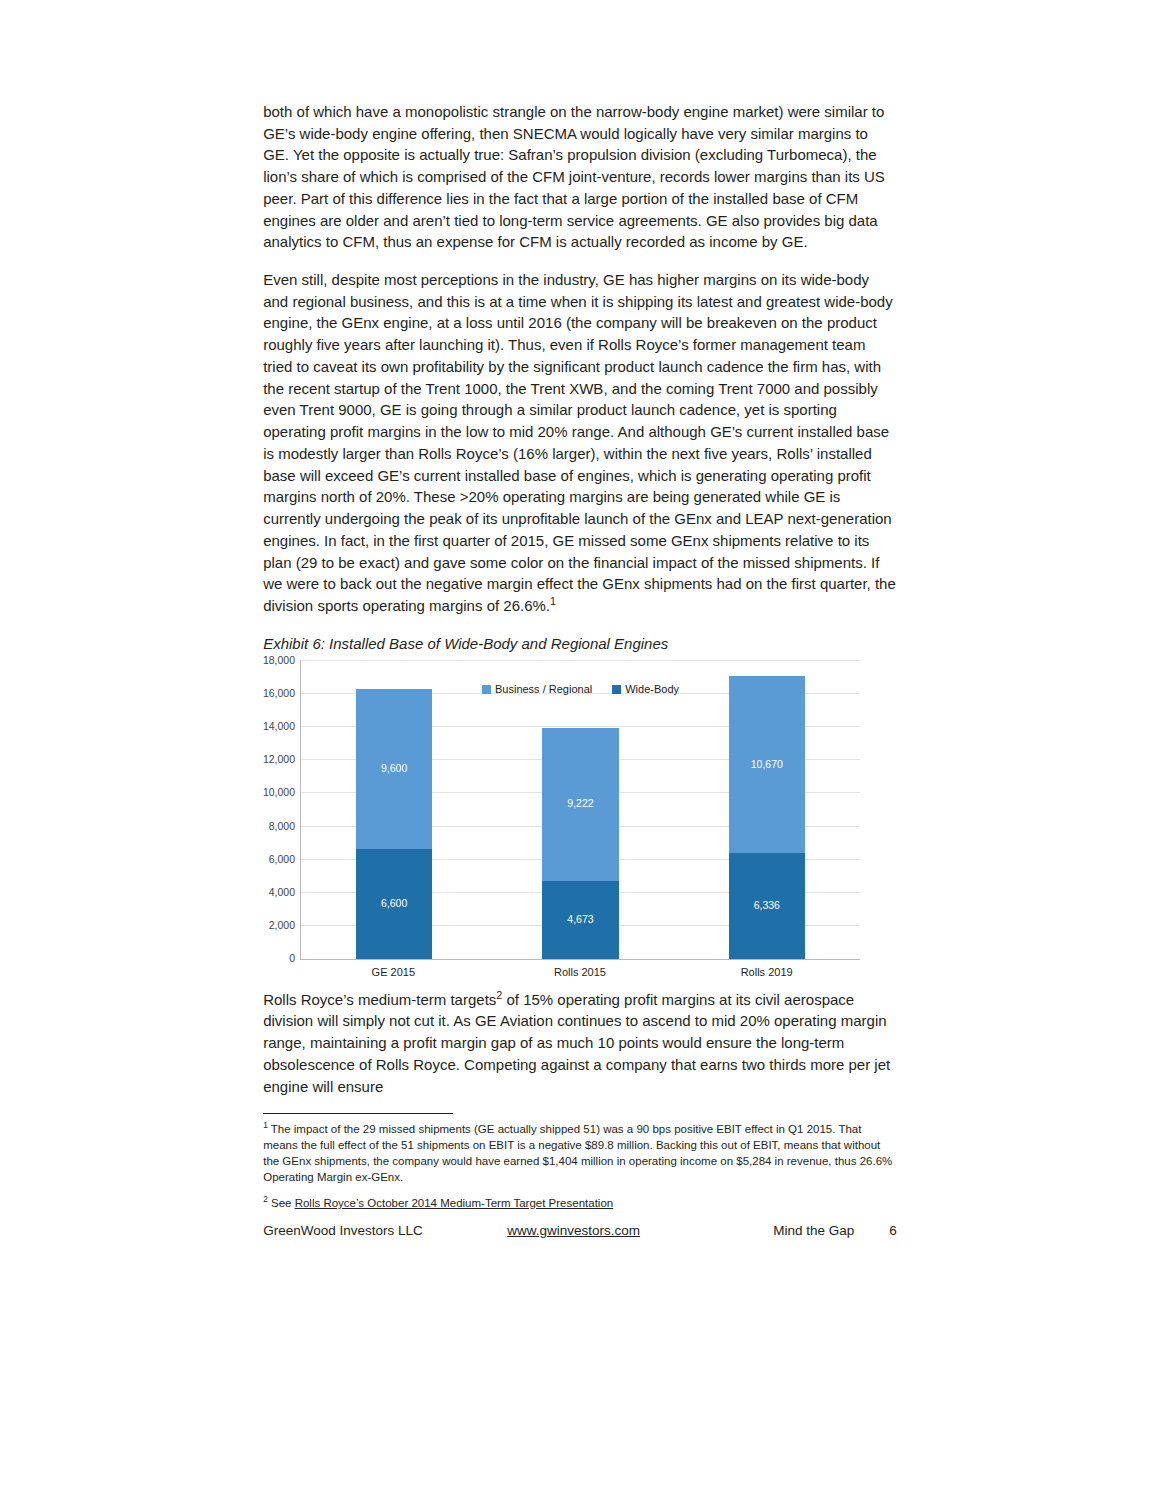both of which have a monopolistic strangle on the narrow-body engine market) were similar to GE’s wide-body engine offering, then SNECMA would logically have very similar margins to GE. Yet the opposite is actually true: Safran’s propulsion division (excluding Turbomeca), the lion’s share of which is comprised of the CFM joint-venture, records lower margins than its US peer. Part of this difference lies in the fact that a large portion of the installed base of CFM engines are older and aren’t tied to long-term service agreements. GE also provides big data analytics to CFM, thus an expense for CFM is actually recorded as income by GE.
Even still, despite most perceptions in the industry, GE has higher margins on its wide-body and regional business, and this is at a time when it is shipping its latest and greatest wide-body engine, the GEnx engine, at a loss until 2016 (the company will be breakeven on the product roughly five years after launching it). Thus, even if Rolls Royce’s former management team tried to caveat its own profitability by the significant product launch cadence the firm has, with the recent startup of the Trent 1000, the Trent XWB, and the coming Trent 7000 and possibly even Trent 9000, GE is going through a similar product launch cadence, yet is sporting operating profit margins in the low to mid 20% range. And although GE’s current installed base is modestly larger than Rolls Royce’s (16% larger), within the next five years, Rolls’ installed base will exceed GE’s current installed base of engines, which is generating operating profit margins north of 20%. These >20% operating margins are being generated while GE is currently undergoing the peak of its unprofitable launch of the GEnx and LEAP next-generation engines. In fact, in the first quarter of 2015, GE missed some GEnx shipments relative to its plan (29 to be exact) and gave some color on the financial impact of the missed shipments. If we were to back out the negative margin effect the GEnx shipments had on the first quarter, the division sports operating margins of 26.6%.1
Exhibit 6: Installed Base of Wide-Body and Regional Engines
18,000
16,000
14,000
12,000
10,000
8,000
6,000
4,000
2,000
0
Business / Regional Wide-Body
9,600
6,600
9,222
4,673
10,670
6,336
GE 2015
Rolls 2015
Rolls 2019
Rolls Royce’s medium-term targets2 of 15% operating profit margins at its civil aerospace division will simply not cut it. As GE Aviation continues to ascend to mid 20% operating margin range, maintaining a profit margin gap of as much 10 points would ensure the long-term obsolescence of Rolls Royce. Competing against a company that earns two thirds more per jet engine will ensure
1 The impact of the 29 missed shipments (GE actually shipped 51) was a 90 bps positive EBIT effect in Q1 2015. That means the full effect of the 51 shipments on EBIT is a negative $89.8 million. Backing this out of EBIT, means that without the GEnx shipments, the company would have earned $1,404 million in operating income on $5,284 in revenue, thus 26.6% Operating Margin ex-GEnx.
2 See Rolls Royce’s October 2014 Medium-Term Target Presentation
GreenWood Investors LLC
www.gwinvestors.com
Mind the Gap6